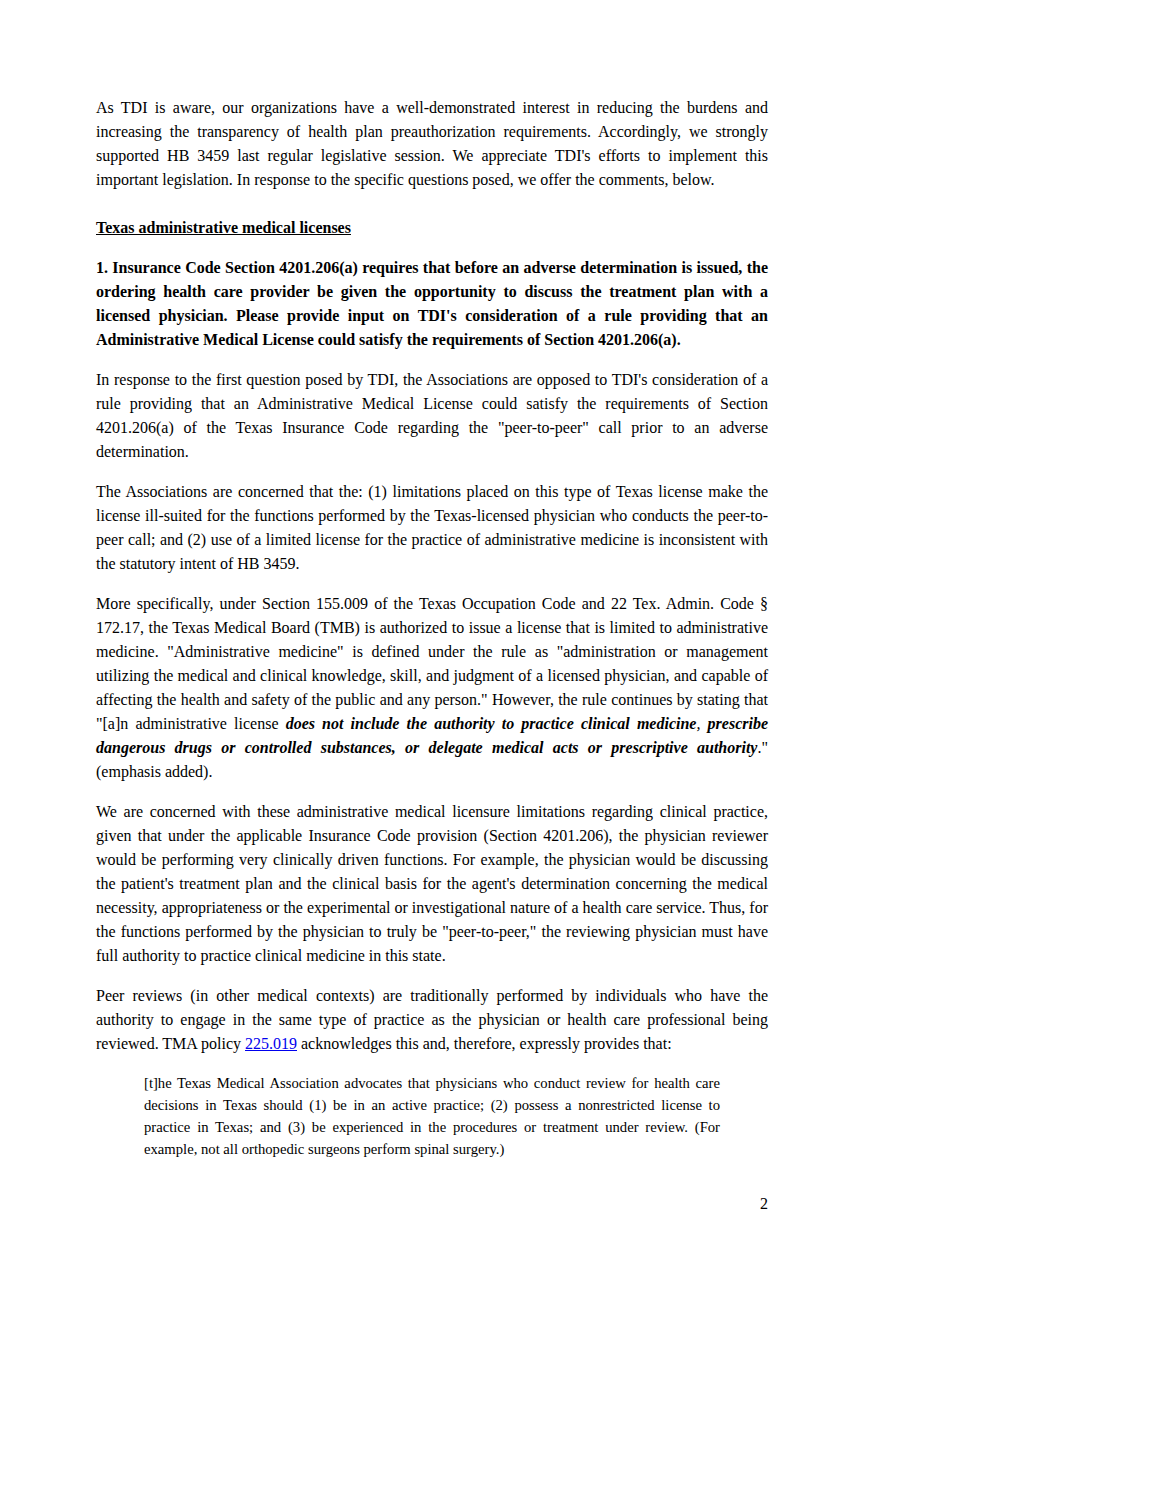As TDI is aware, our organizations have a well-demonstrated interest in reducing the burdens and increasing the transparency of health plan preauthorization requirements. Accordingly, we strongly supported HB 3459 last regular legislative session. We appreciate TDI's efforts to implement this important legislation. In response to the specific questions posed, we offer the comments, below.
Texas administrative medical licenses
1. Insurance Code Section 4201.206(a) requires that before an adverse determination is issued, the ordering health care provider be given the opportunity to discuss the treatment plan with a licensed physician. Please provide input on TDI's consideration of a rule providing that an Administrative Medical License could satisfy the requirements of Section 4201.206(a).
In response to the first question posed by TDI, the Associations are opposed to TDI's consideration of a rule providing that an Administrative Medical License could satisfy the requirements of Section 4201.206(a) of the Texas Insurance Code regarding the "peer-to-peer" call prior to an adverse determination.
The Associations are concerned that the: (1) limitations placed on this type of Texas license make the license ill-suited for the functions performed by the Texas-licensed physician who conducts the peer-to-peer call; and (2) use of a limited license for the practice of administrative medicine is inconsistent with the statutory intent of HB 3459.
More specifically, under Section 155.009 of the Texas Occupation Code and 22 Tex. Admin. Code § 172.17, the Texas Medical Board (TMB) is authorized to issue a license that is limited to administrative medicine. "Administrative medicine" is defined under the rule as "administration or management utilizing the medical and clinical knowledge, skill, and judgment of a licensed physician, and capable of affecting the health and safety of the public and any person." However, the rule continues by stating that "[a]n administrative license does not include the authority to practice clinical medicine, prescribe dangerous drugs or controlled substances, or delegate medical acts or prescriptive authority." (emphasis added).
We are concerned with these administrative medical licensure limitations regarding clinical practice, given that under the applicable Insurance Code provision (Section 4201.206), the physician reviewer would be performing very clinically driven functions. For example, the physician would be discussing the patient's treatment plan and the clinical basis for the agent's determination concerning the medical necessity, appropriateness or the experimental or investigational nature of a health care service. Thus, for the functions performed by the physician to truly be "peer-to-peer," the reviewing physician must have full authority to practice clinical medicine in this state.
Peer reviews (in other medical contexts) are traditionally performed by individuals who have the authority to engage in the same type of practice as the physician or health care professional being reviewed. TMA policy 225.019 acknowledges this and, therefore, expressly provides that:
[t]he Texas Medical Association advocates that physicians who conduct review for health care decisions in Texas should (1) be in an active practice; (2) possess a nonrestricted license to practice in Texas; and (3) be experienced in the procedures or treatment under review. (For example, not all orthopedic surgeons perform spinal surgery.)
2